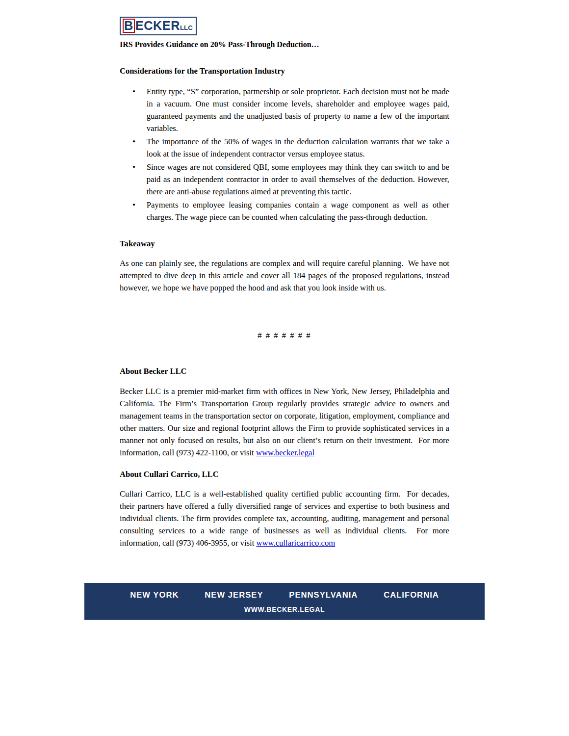BECKERLLC
IRS Provides Guidance on 20% Pass-Through Deduction…
Considerations for the Transportation Industry
Entity type, “S” corporation, partnership or sole proprietor. Each decision must not be made in a vacuum. One must consider income levels, shareholder and employee wages paid, guaranteed payments and the unadjusted basis of property to name a few of the important variables.
The importance of the 50% of wages in the deduction calculation warrants that we take a look at the issue of independent contractor versus employee status.
Since wages are not considered QBI, some employees may think they can switch to and be paid as an independent contractor in order to avail themselves of the deduction. However, there are anti-abuse regulations aimed at preventing this tactic.
Payments to employee leasing companies contain a wage component as well as other charges. The wage piece can be counted when calculating the pass-through deduction.
Takeaway
As one can plainly see, the regulations are complex and will require careful planning. We have not attempted to dive deep in this article and cover all 184 pages of the proposed regulations, instead however, we hope we have popped the hood and ask that you look inside with us.
# # # # # # #
About Becker LLC
Becker LLC is a premier mid-market firm with offices in New York, New Jersey, Philadelphia and California. The Firm’s Transportation Group regularly provides strategic advice to owners and management teams in the transportation sector on corporate, litigation, employment, compliance and other matters. Our size and regional footprint allows the Firm to provide sophisticated services in a manner not only focused on results, but also on our client’s return on their investment. For more information, call (973) 422-1100, or visit www.becker.legal
About Cullari Carrico, LLC
Cullari Carrico, LLC is a well-established quality certified public accounting firm. For decades, their partners have offered a fully diversified range of services and expertise to both business and individual clients. The firm provides complete tax, accounting, auditing, management and personal consulting services to a wide range of businesses as well as individual clients. For more information, call (973) 406-3955, or visit www.cullaricarrico.com
NEW YORK NEW JERSEY PENNSYLVANIA CALIFORNIA
WWW.BECKER.LEGAL